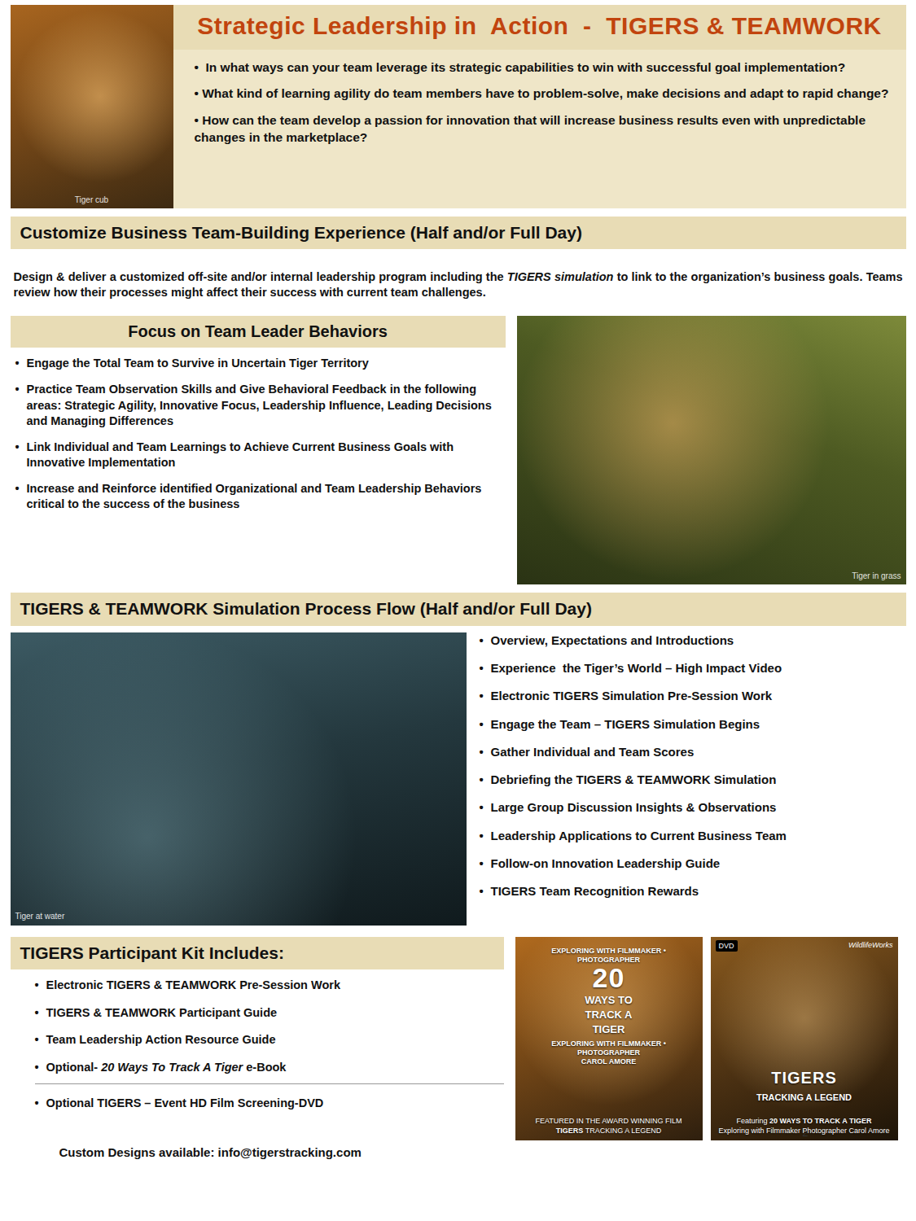Tiger cub
Strategic Leadership in Action - TIGERS & TEAMWORK
• In what ways can your team leverage its strategic capabilities to win with successful goal implementation?
• What kind of learning agility do team members have to problem-solve, make decisions and adapt to rapid change?
• How can the team develop a passion for innovation that will increase business results even with unpredictable changes in the marketplace?
Customize Business Team-Building Experience (Half and/or Full Day)
Design & deliver a customized off-site and/or internal leadership program including the TIGERS simulation to link to the organization’s business goals. Teams review how their processes might affect their success with current team challenges.
Focus on Team Leader Behaviors
Engage the Total Team to Survive in Uncertain Tiger Territory
Practice Team Observation Skills and Give Behavioral Feedback in the following areas: Strategic Agility, Innovative Focus, Leadership Influence, Leading Decisions and Managing Differences
Link Individual and Team Learnings to Achieve Current Business Goals with Innovative Implementation
Increase and Reinforce identified Organizational and Team Leadership Behaviors critical to the success of the business
Tiger in grass
TIGERS & TEAMWORK Simulation Process Flow (Half and/or Full Day)
Tiger at water
Overview, Expectations and Introductions
Experience the Tiger’s World – High Impact Video
Electronic TIGERS Simulation Pre-Session Work
Engage the Team – TIGERS Simulation Begins
Gather Individual and Team Scores
Debriefing the TIGERS & TEAMWORK Simulation
Large Group Discussion Insights & Observations
Leadership Applications to Current Business Team
Follow-on Innovation Leadership Guide
TIGERS Team Recognition Rewards
TIGERS Participant Kit Includes:
Electronic TIGERS & TEAMWORK Pre-Session Work
TIGERS & TEAMWORK Participant Guide
Team Leadership Action Resource Guide
Optional- 20 Ways To Track A Tiger e-Book
Optional TIGERS – Event HD Film Screening-DVD
EXPLORING WITH FILMMAKER • PHOTOGRAPHER
20
WAYS TO
TRACK A
TIGER
EXPLORING WITH FILMMAKER • PHOTOGRAPHER
CAROL AMORE
FEATURED IN THE AWARD WINNING FILM
TIGERS TRACKING A LEGEND
DVD WildlifeWorks
TIGERS
TRACKING A LEGEND
Featuring 20 WAYS TO TRACK A TIGER
Exploring with Filmmaker Photographer Carol Amore
2
Custom Designs available: info@tigerstracking.com